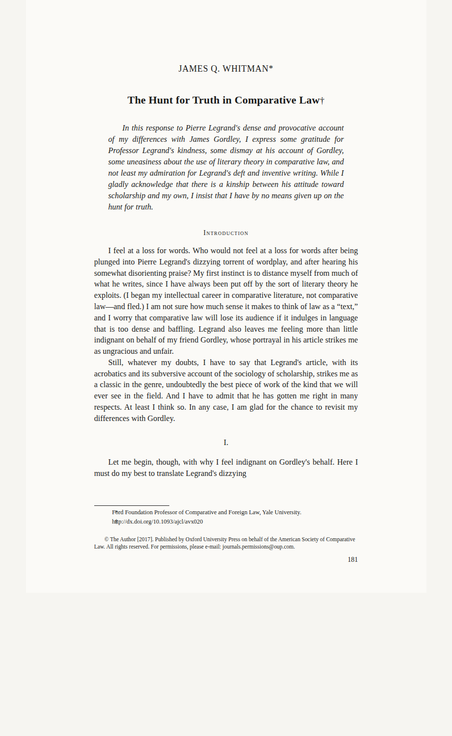JAMES Q. WHITMAN*
The Hunt for Truth in Comparative Law†
In this response to Pierre Legrand's dense and provocative account of my differences with James Gordley, I express some gratitude for Professor Legrand's kindness, some dismay at his account of Gordley, some uneasiness about the use of literary theory in comparative law, and not least my admiration for Legrand's deft and inventive writing. While I gladly acknowledge that there is a kinship between his attitude toward scholarship and my own, I insist that I have by no means given up on the hunt for truth.
Introduction
I feel at a loss for words. Who would not feel at a loss for words after being plunged into Pierre Legrand's dizzying torrent of wordplay, and after hearing his somewhat disorienting praise? My first instinct is to distance myself from much of what he writes, since I have always been put off by the sort of literary theory he exploits. (I began my intellectual career in comparative literature, not comparative law—and fled.) I am not sure how much sense it makes to think of law as a “text,” and I worry that comparative law will lose its audience if it indulges in language that is too dense and baffling. Legrand also leaves me feeling more than little indignant on behalf of my friend Gordley, whose portrayal in his article strikes me as ungracious and unfair.
Still, whatever my doubts, I have to say that Legrand's article, with its acrobatics and its subversive account of the sociology of scholarship, strikes me as a classic in the genre, undoubtedly the best piece of work of the kind that we will ever see in the field. And I have to admit that he has gotten me right in many respects. At least I think so. In any case, I am glad for the chance to revisit my differences with Gordley.
I.
Let me begin, though, with why I feel indignant on Gordley's behalf. Here I must do my best to translate Legrand's dizzying
*Ford Foundation Professor of Comparative and Foreign Law, Yale University.
†http://dx.doi.org/10.1093/ajcl/avx020
© The Author [2017]. Published by Oxford University Press on behalf of the American Society of Comparative Law. All rights reserved. For permissions, please e-mail: journals.permissions@oup.com.
181